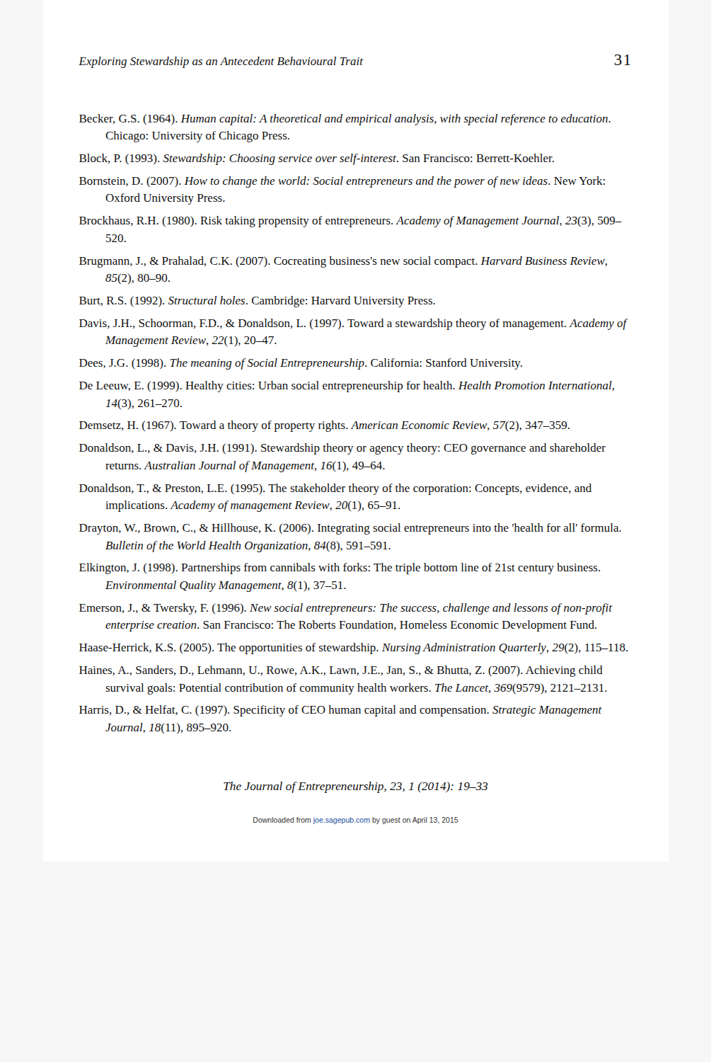Exploring Stewardship as an Antecedent Behavioural Trait 31
Becker, G.S. (1964). Human capital: A theoretical and empirical analysis, with special reference to education. Chicago: University of Chicago Press.
Block, P. (1993). Stewardship: Choosing service over self-interest. San Francisco: Berrett-Koehler.
Bornstein, D. (2007). How to change the world: Social entrepreneurs and the power of new ideas. New York: Oxford University Press.
Brockhaus, R.H. (1980). Risk taking propensity of entrepreneurs. Academy of Management Journal, 23(3), 509–520.
Brugmann, J., & Prahalad, C.K. (2007). Cocreating business's new social compact. Harvard Business Review, 85(2), 80–90.
Burt, R.S. (1992). Structural holes. Cambridge: Harvard University Press.
Davis, J.H., Schoorman, F.D., & Donaldson, L. (1997). Toward a stewardship theory of management. Academy of Management Review, 22(1), 20–47.
Dees, J.G. (1998). The meaning of Social Entrepreneurship. California: Stanford University.
De Leeuw, E. (1999). Healthy cities: Urban social entrepreneurship for health. Health Promotion International, 14(3), 261–270.
Demsetz, H. (1967). Toward a theory of property rights. American Economic Review, 57(2), 347–359.
Donaldson, L., & Davis, J.H. (1991). Stewardship theory or agency theory: CEO governance and shareholder returns. Australian Journal of Management, 16(1), 49–64.
Donaldson, T., & Preston, L.E. (1995). The stakeholder theory of the corporation: Concepts, evidence, and implications. Academy of management Review, 20(1), 65–91.
Drayton, W., Brown, C., & Hillhouse, K. (2006). Integrating social entrepreneurs into the 'health for all' formula. Bulletin of the World Health Organization, 84(8), 591–591.
Elkington, J. (1998). Partnerships from cannibals with forks: The triple bottom line of 21st century business. Environmental Quality Management, 8(1), 37–51.
Emerson, J., & Twersky, F. (1996). New social entrepreneurs: The success, challenge and lessons of non-profit enterprise creation. San Francisco: The Roberts Foundation, Homeless Economic Development Fund.
Haase-Herrick, K.S. (2005). The opportunities of stewardship. Nursing Administration Quarterly, 29(2), 115–118.
Haines, A., Sanders, D., Lehmann, U., Rowe, A.K., Lawn, J.E., Jan, S., & Bhutta, Z. (2007). Achieving child survival goals: Potential contribution of community health workers. The Lancet, 369(9579), 2121–2131.
Harris, D., & Helfat, C. (1997). Specificity of CEO human capital and compensation. Strategic Management Journal, 18(11), 895–920.
The Journal of Entrepreneurship, 23, 1 (2014): 19–33
Downloaded from joe.sagepub.com by guest on April 13, 2015